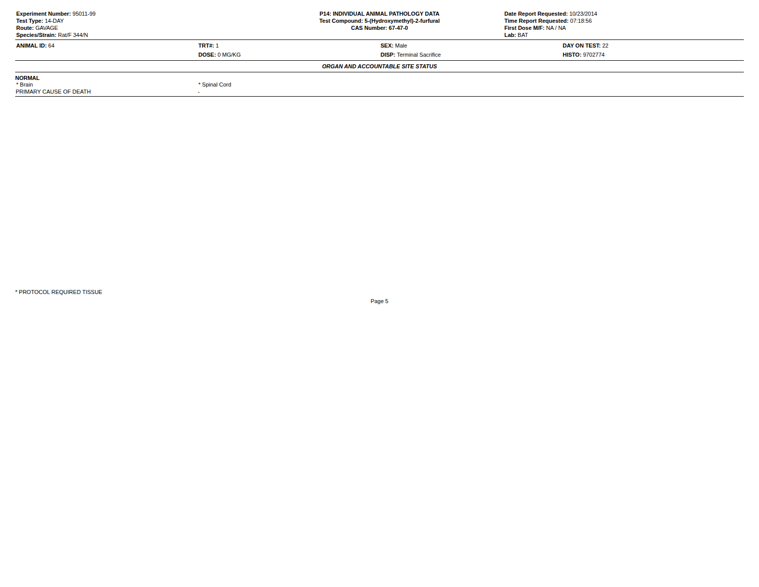| Experiment Number: 95011-99 | P14: INDIVIDUAL ANIMAL PATHOLOGY DATA | Date Report Requested: 10/23/2014 |
| Test Type: 14-DAY | Test Compound: 5-(Hydroxymethyl)-2-furfural | Time Report Requested: 07:18:56 |
| Route: GAVAGE | CAS Number: 67-47-0 | First Dose M/F: NA / NA |
| Species/Strain: Rat/F 344/N | | Lab: BAT |
| ANIMAL ID: 64 | TRT#: 1 | SEX: Male | DAY ON TEST: 22 |
| | DOSE: 0 MG/KG | DISP: Terminal Sacrifice | HISTO: 9702774 |
ORGAN AND ACCOUNTABLE SITE STATUS
NORMAL
| * Brain | * Spinal Cord | | |
| PRIMARY CAUSE OF DEATH | - |
* PROTOCOL REQUIRED TISSUE
Page 5